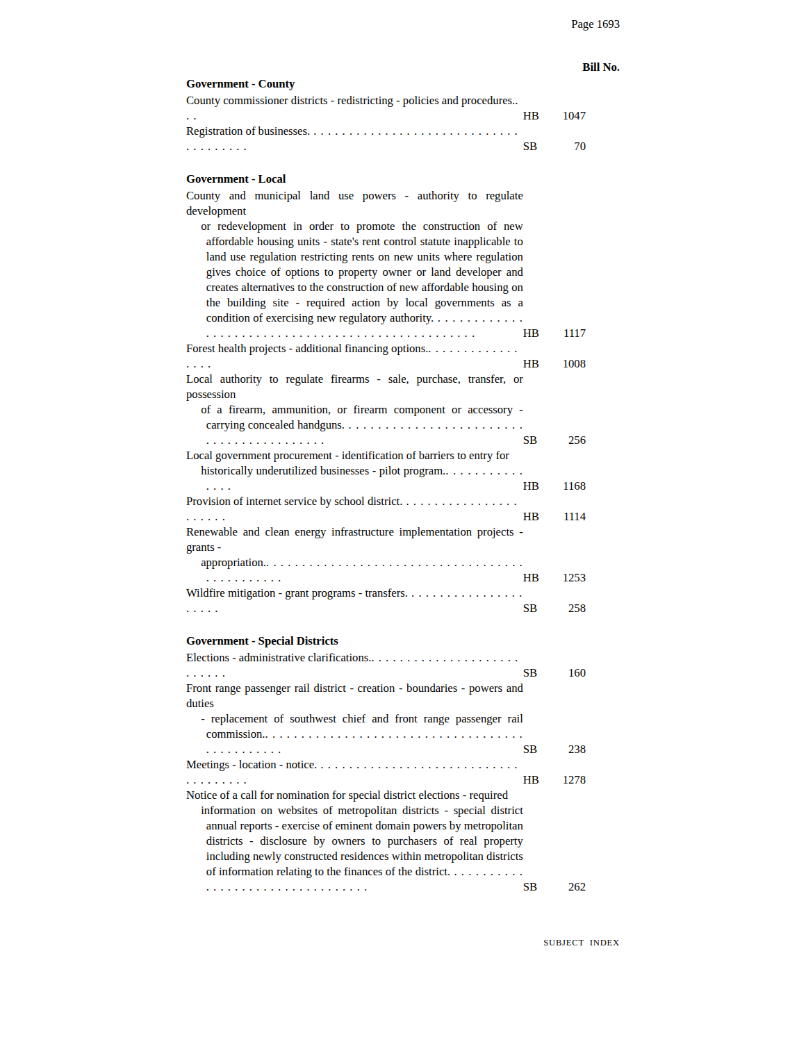Page 1693
Bill No.
Government - County
| County commissioner districts - redistricting - policies and procedures. . . . | HB 1047 |
| Registration of businesses. . . . . . . . . . . . . . . . . . . . . . . . . . . . . . . . . . . . . . . | SB 70 |
Government - Local
| County and municipal land use powers - authority to regulate development or redevelopment in order to promote the construction of new affordable housing units - state's rent control statute inapplicable to land use regulation restricting rents on new units where regulation gives choice of options to property owner or land developer and creates alternatives to the construction of new affordable housing on the building site - required action by local governments as a condition of exercising new regulatory authority. . . . . . . . . . . . . . . . . . . . . . . . . . . . . . . . . . . . . . . . . . . . . . . . . . . | HB 1117 |
| Forest health projects - additional financing options. . . . . . . . . . . . . . . . . . | HB 1008 |
| Local authority to regulate firearms - sale, purchase, transfer, or possession of a firearm, ammunition, or firearm component or accessory - carrying concealed handguns. . . . . . . . . . . . . . . . . . . . . . . . . . . . . . . . . . . . . . . . . . | SB 256 |
| Local government procurement - identification of barriers to entry for historically underutilized businesses - pilot program. . . . . . . . . . . . . . . . | HB 1168 |
| Provision of internet service by school district. . . . . . . . . . . . . . . . . . . . . . . | HB 1114 |
| Renewable and clean energy infrastructure implementation projects - grants - appropriation. . . . . . . . . . . . . . . . . . . . . . . . . . . . . . . . . . . . . . . . . . . . . . . . | HB 1253 |
| Wildfire mitigation - grant programs - transfers. . . . . . . . . . . . . . . . . . . . . . | SB 258 |
Government - Special Districts
| Elections - administrative clarifications. . . . . . . . . . . . . . . . . . . . . . . . . . . . | SB 160 |
| Front range passenger rail district - creation - boundaries - powers and duties - replacement of southwest chief and front range passenger rail commission. . . . . . . . . . . . . . . . . . . . . . . . . . . . . . . . . . . . . . . . . . . . . . . . | SB 238 |
| Meetings - location - notice. . . . . . . . . . . . . . . . . . . . . . . . . . . . . . . . . . . . . . | HB 1278 |
| Notice of a call for nomination for special district elections - required information on websites of metropolitan districts - special district annual reports - exercise of eminent domain powers by metropolitan districts - disclosure by owners to purchasers of real property including newly constructed residences within metropolitan districts of information relating to the finances of the district. . . . . . . . . . . . . . . . . . . . . . . . . . . . . . . . . . | SB 262 |
SUBJECT INDEX